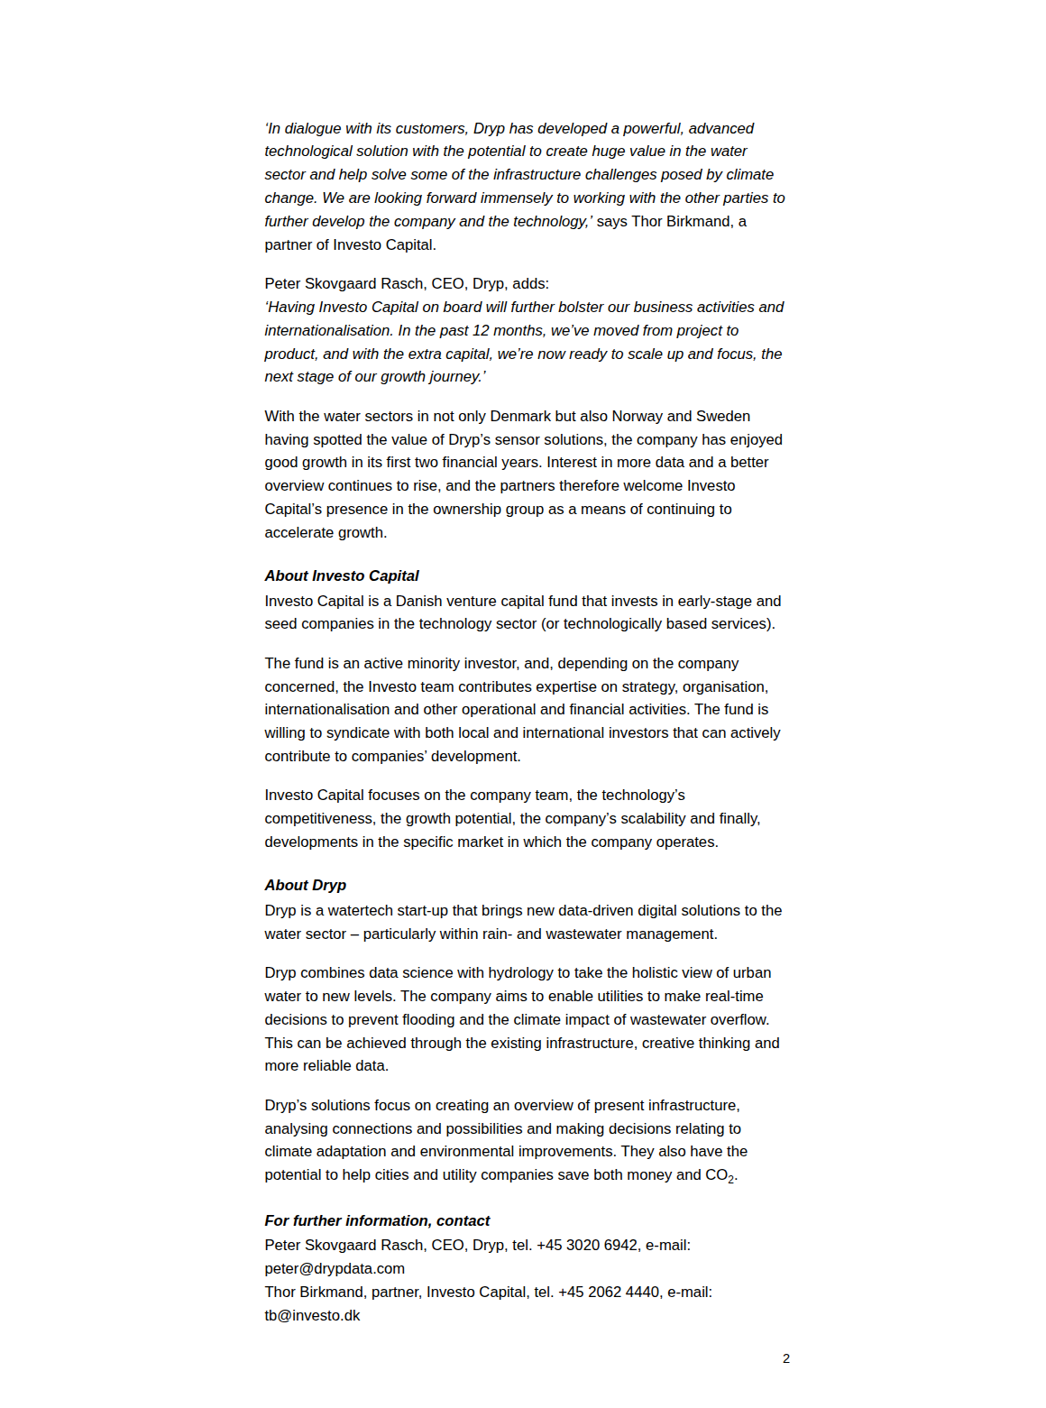‘In dialogue with its customers, Dryp has developed a powerful, advanced technological solution with the potential to create huge value in the water sector and help solve some of the infrastructure challenges posed by climate change. We are looking forward immensely to working with the other parties to further develop the company and the technology,’ says Thor Birkmand, a partner of Investo Capital.
Peter Skovgaard Rasch, CEO, Dryp, adds:
‘Having Investo Capital on board will further bolster our business activities and internationalisation. In the past 12 months, we’ve moved from project to product, and with the extra capital, we’re now ready to scale up and focus, the next stage of our growth journey.’
With the water sectors in not only Denmark but also Norway and Sweden having spotted the value of Dryp’s sensor solutions, the company has enjoyed good growth in its first two financial years. Interest in more data and a better overview continues to rise, and the partners therefore welcome Investo Capital’s presence in the ownership group as a means of continuing to accelerate growth.
About Investo Capital
Investo Capital is a Danish venture capital fund that invests in early-stage and seed companies in the technology sector (or technologically based services).
The fund is an active minority investor, and, depending on the company concerned, the Investo team contributes expertise on strategy, organisation, internationalisation and other operational and financial activities. The fund is willing to syndicate with both local and international investors that can actively contribute to companies’ development.
Investo Capital focuses on the company team, the technology’s competitiveness, the growth potential, the company’s scalability and finally, developments in the specific market in which the company operates.
About Dryp
Dryp is a watertech start-up that brings new data-driven digital solutions to the water sector – particularly within rain- and wastewater management.
Dryp combines data science with hydrology to take the holistic view of urban water to new levels. The company aims to enable utilities to make real-time decisions to prevent flooding and the climate impact of wastewater overflow. This can be achieved through the existing infrastructure, creative thinking and more reliable data.
Dryp’s solutions focus on creating an overview of present infrastructure, analysing connections and possibilities and making decisions relating to climate adaptation and environmental improvements. They also have the potential to help cities and utility companies save both money and CO2.
For further information, contact
Peter Skovgaard Rasch, CEO, Dryp, tel. +45 3020 6942, e-mail: peter@drypdata.com
Thor Birkmand, partner, Investo Capital, tel. +45 2062 4440, e-mail: tb@investo.dk
2